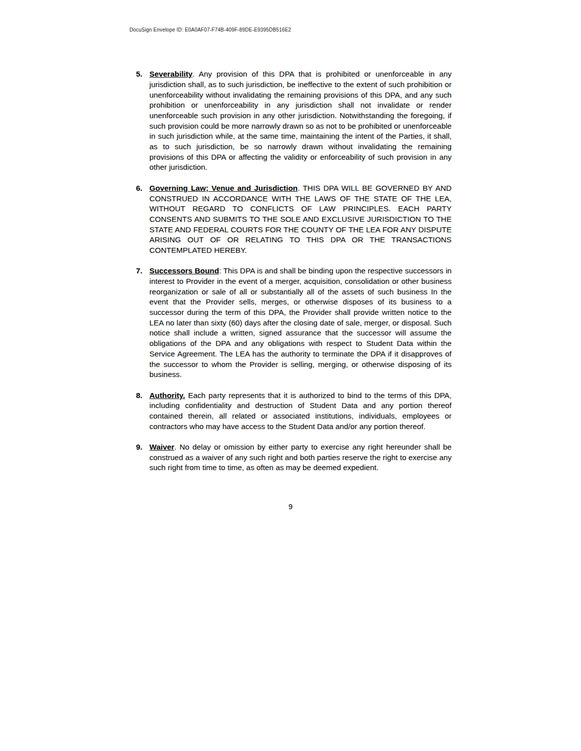DocuSign Envelope ID: E0A0AF07-F74B-409F-89DE-E9395DB516E2
Severability. Any provision of this DPA that is prohibited or unenforceable in any jurisdiction shall, as to such jurisdiction, be ineffective to the extent of such prohibition or unenforceability without invalidating the remaining provisions of this DPA, and any such prohibition or unenforceability in any jurisdiction shall not invalidate or render unenforceable such provision in any other jurisdiction. Notwithstanding the foregoing, if such provision could be more narrowly drawn so as not to be prohibited or unenforceable in such jurisdiction while, at the same time, maintaining the intent of the Parties, it shall, as to such jurisdiction, be so narrowly drawn without invalidating the remaining provisions of this DPA or affecting the validity or enforceability of such provision in any other jurisdiction.
Governing Law; Venue and Jurisdiction. THIS DPA WILL BE GOVERNED BY AND CONSTRUED IN ACCORDANCE WITH THE LAWS OF THE STATE OF THE LEA, WITHOUT REGARD TO CONFLICTS OF LAW PRINCIPLES. EACH PARTY CONSENTS AND SUBMITS TO THE SOLE AND EXCLUSIVE JURISDICTION TO THE STATE AND FEDERAL COURTS FOR THE COUNTY OF THE LEA FOR ANY DISPUTE ARISING OUT OF OR RELATING TO THIS DPA OR THE TRANSACTIONS CONTEMPLATED HEREBY.
Successors Bound: This DPA is and shall be binding upon the respective successors in interest to Provider in the event of a merger, acquisition, consolidation or other business reorganization or sale of all or substantially all of the assets of such business In the event that the Provider sells, merges, or otherwise disposes of its business to a successor during the term of this DPA, the Provider shall provide written notice to the LEA no later than sixty (60) days after the closing date of sale, merger, or disposal. Such notice shall include a written, signed assurance that the successor will assume the obligations of the DPA and any obligations with respect to Student Data within the Service Agreement. The LEA has the authority to terminate the DPA if it disapproves of the successor to whom the Provider is selling, merging, or otherwise disposing of its business.
Authority. Each party represents that it is authorized to bind to the terms of this DPA, including confidentiality and destruction of Student Data and any portion thereof contained therein, all related or associated institutions, individuals, employees or contractors who may have access to the Student Data and/or any portion thereof.
Waiver. No delay or omission by either party to exercise any right hereunder shall be construed as a waiver of any such right and both parties reserve the right to exercise any such right from time to time, as often as may be deemed expedient.
9